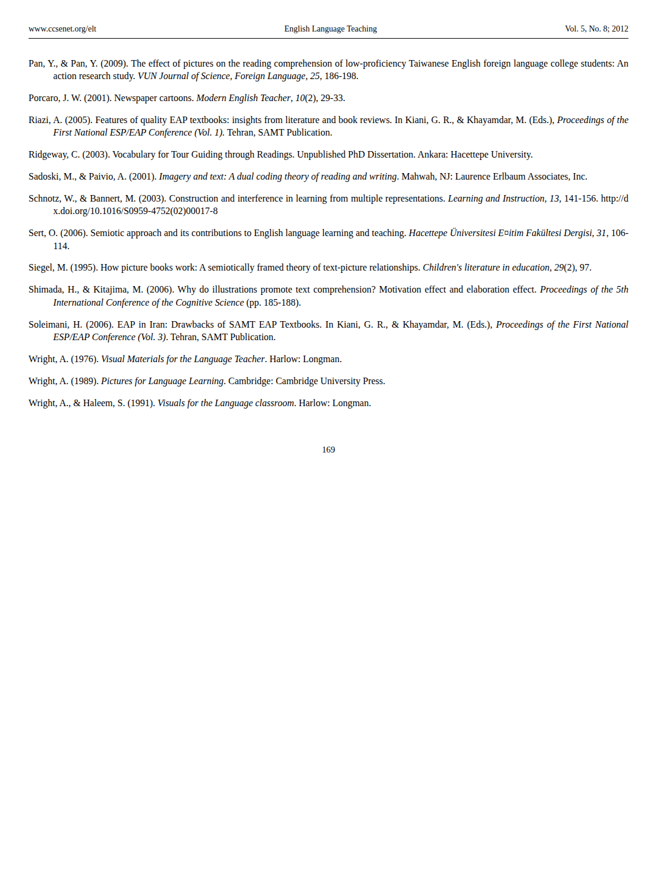www.ccsenet.org/elt English Language Teaching Vol. 5, No. 8; 2012
Pan, Y., & Pan, Y. (2009). The effect of pictures on the reading comprehension of low-proficiency Taiwanese English foreign language college students: An action research study. VUN Journal of Science, Foreign Language, 25, 186-198.
Porcaro, J. W. (2001). Newspaper cartoons. Modern English Teacher, 10(2), 29-33.
Riazi, A. (2005). Features of quality EAP textbooks: insights from literature and book reviews. In Kiani, G. R., & Khayamdar, M. (Eds.), Proceedings of the First National ESP/EAP Conference (Vol. 1). Tehran, SAMT Publication.
Ridgeway, C. (2003). Vocabulary for Tour Guiding through Readings. Unpublished PhD Dissertation. Ankara: Hacettepe University.
Sadoski, M., & Paivio, A. (2001). Imagery and text: A dual coding theory of reading and writing. Mahwah, NJ: Laurence Erlbaum Associates, Inc.
Schnotz, W., & Bannert, M. (2003). Construction and interference in learning from multiple representations. Learning and Instruction, 13, 141-156. http://dx.doi.org/10.1016/S0959-4752(02)00017-8
Sert, O. (2006). Semiotic approach and its contributions to English language learning and teaching. Hacettepe Üniversitesi E¤itim Fakültesi Dergisi, 31, 106-114.
Siegel, M. (1995). How picture books work: A semiotically framed theory of text-picture relationships. Children's literature in education, 29(2), 97.
Shimada, H., & Kitajima, M. (2006). Why do illustrations promote text comprehension? Motivation effect and elaboration effect. Proceedings of the 5th International Conference of the Cognitive Science (pp. 185-188).
Soleimani, H. (2006). EAP in Iran: Drawbacks of SAMT EAP Textbooks. In Kiani, G. R., & Khayamdar, M. (Eds.), Proceedings of the First National ESP/EAP Conference (Vol. 3). Tehran, SAMT Publication.
Wright, A. (1976). Visual Materials for the Language Teacher. Harlow: Longman.
Wright, A. (1989). Pictures for Language Learning. Cambridge: Cambridge University Press.
Wright, A., & Haleem, S. (1991). Visuals for the Language classroom. Harlow: Longman.
169